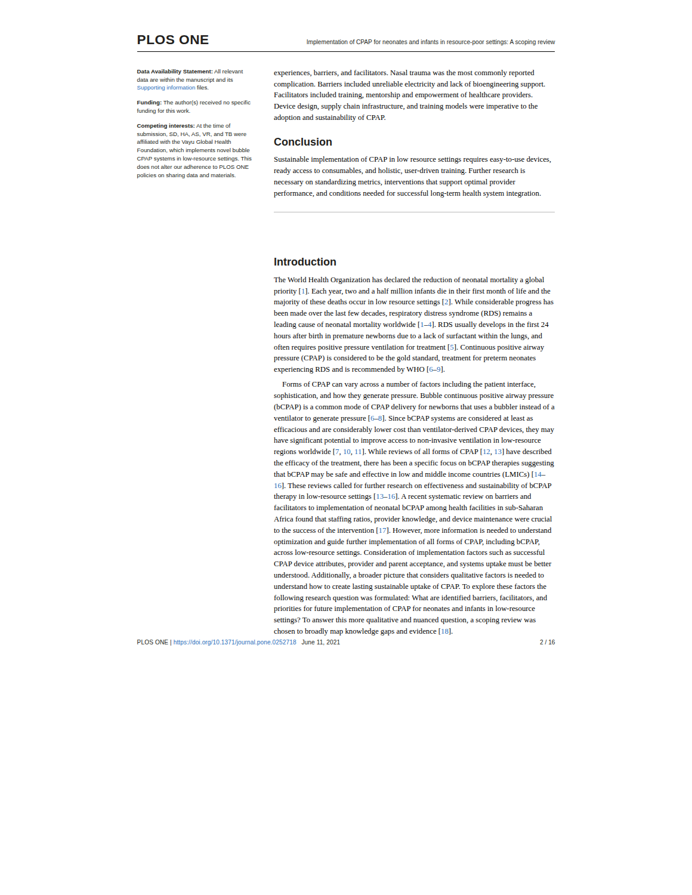PLOS ONE
Implementation of CPAP for neonates and infants in resource-poor settings: A scoping review
Data Availability Statement: All relevant data are within the manuscript and its Supporting information files.
Funding: The author(s) received no specific funding for this work.
Competing interests: At the time of submission, SD, HA, AS, VR, and TB were affiliated with the Vayu Global Health Foundation, which implements novel bubble CPAP systems in low-resource settings. This does not alter our adherence to PLOS ONE policies on sharing data and materials.
experiences, barriers, and facilitators. Nasal trauma was the most commonly reported complication. Barriers included unreliable electricity and lack of bioengineering support. Facilitators included training, mentorship and empowerment of healthcare providers. Device design, supply chain infrastructure, and training models were imperative to the adoption and sustainability of CPAP.
Conclusion
Sustainable implementation of CPAP in low resource settings requires easy-to-use devices, ready access to consumables, and holistic, user-driven training. Further research is necessary on standardizing metrics, interventions that support optimal provider performance, and conditions needed for successful long-term health system integration.
Introduction
The World Health Organization has declared the reduction of neonatal mortality a global priority [1]. Each year, two and a half million infants die in their first month of life and the majority of these deaths occur in low resource settings [2]. While considerable progress has been made over the last few decades, respiratory distress syndrome (RDS) remains a leading cause of neonatal mortality worldwide [1–4]. RDS usually develops in the first 24 hours after birth in premature newborns due to a lack of surfactant within the lungs, and often requires positive pressure ventilation for treatment [5]. Continuous positive airway pressure (CPAP) is considered to be the gold standard, treatment for preterm neonates experiencing RDS and is recommended by WHO [6–9].
Forms of CPAP can vary across a number of factors including the patient interface, sophistication, and how they generate pressure. Bubble continuous positive airway pressure (bCPAP) is a common mode of CPAP delivery for newborns that uses a bubbler instead of a ventilator to generate pressure [6–8]. Since bCPAP systems are considered at least as efficacious and are considerably lower cost than ventilator-derived CPAP devices, they may have significant potential to improve access to non-invasive ventilation in low-resource regions worldwide [7, 10, 11]. While reviews of all forms of CPAP [12, 13] have described the efficacy of the treatment, there has been a specific focus on bCPAP therapies suggesting that bCPAP may be safe and effective in low and middle income countries (LMICs) [14–16]. These reviews called for further research on effectiveness and sustainability of bCPAP therapy in low-resource settings [13–16]. A recent systematic review on barriers and facilitators to implementation of neonatal bCPAP among health facilities in sub-Saharan Africa found that staffing ratios, provider knowledge, and device maintenance were crucial to the success of the intervention [17]. However, more information is needed to understand optimization and guide further implementation of all forms of CPAP, including bCPAP, across low-resource settings. Consideration of implementation factors such as successful CPAP device attributes, provider and parent acceptance, and systems uptake must be better understood. Additionally, a broader picture that considers qualitative factors is needed to understand how to create lasting sustainable uptake of CPAP. To explore these factors the following research question was formulated: What are identified barriers, facilitators, and priorities for future implementation of CPAP for neonates and infants in low-resource settings? To answer this more qualitative and nuanced question, a scoping review was chosen to broadly map knowledge gaps and evidence [18].
PLOS ONE | https://doi.org/10.1371/journal.pone.0252718 June 11, 2021
2 / 16